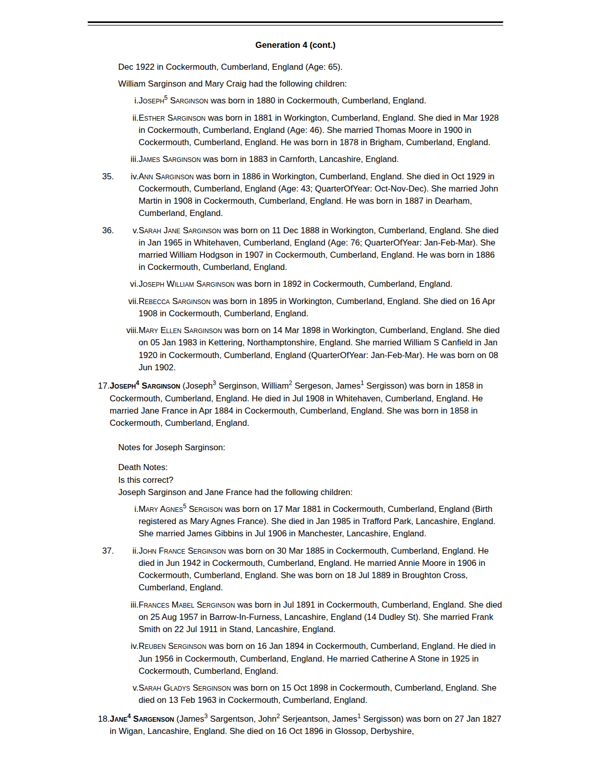Generation 4 (cont.)
Dec 1922 in Cockermouth, Cumberland, England (Age: 65).
William Sarginson and Mary Craig had the following children:
| | i. | Joseph 5 Sarginson was born in 1880 in Cockermouth, Cumberland, England. |
| | ii. | Esther Sarginson was born in 1881 in Workington, Cumberland, England. She died in Mar 1928 in Cockermouth, Cumberland, England (Age: 46). She married Thomas Moore in 1900 in Cockermouth, Cumberland, England. He was born in 1878 in Brigham, Cumberland, England. |
| | iii. | James Sarginson was born in 1883 in Carnforth, Lancashire, England. |
| 35. | iv. | Ann Sarginson was born in 1886 in Workington, Cumberland, England. She died in Oct 1929 in Cockermouth, Cumberland, England (Age: 43; QuarterOfYear: Oct-Nov-Dec). She married John Martin in 1908 in Cockermouth, Cumberland, England. He was born in 1887 in Dearham, Cumberland, England. |
| 36. | v. | Sarah Jane Sarginson was born on 11 Dec 1888 in Workington, Cumberland, England. She died in Jan 1965 in Whitehaven, Cumberland, England (Age: 76; QuarterOfYear: Jan-Feb-Mar). She married William Hodgson in 1907 in Cockermouth, Cumberland, England. He was born in 1886 in Cockermouth, Cumberland, England. |
| | vi. | Joseph William Sarginson was born in 1892 in Cockermouth, Cumberland, England. |
| | vii. | Rebecca Sarginson was born in 1895 in Workington, Cumberland, England. She died on 16 Apr 1908 in Cockermouth, Cumberland, England. |
| | viii. | Mary Ellen Sarginson was born on 14 Mar 1898 in Workington, Cumberland, England. She died on 05 Jan 1983 in Kettering, Northamptonshire, England. She married William S Canfield in Jan 1920 in Cockermouth, Cumberland, England (QuarterOfYear: Jan-Feb-Mar). He was born on 08 Jun 1902. |
| 17. | Joseph 4 Sarginson (Joseph 3 Serginson, William 2 Sergeson, James 1 Sergisson) was born in 1858 in Cockermouth, Cumberland, England. He died in Jul 1908 in Whitehaven, Cumberland, England. He married Jane France in Apr 1884 in Cockermouth, Cumberland, England. She was born in 1858 in Cockermouth, Cumberland, England. |
Notes for Joseph Sarginson:
Death Notes:
Is this correct?
Joseph Sarginson and Jane France had the following children:
| | i. | Mary Agnes 5 Sergison was born on 17 Mar 1881 in Cockermouth, Cumberland, England (Birth registered as Mary Agnes France). She died in Jan 1985 in Trafford Park, Lancashire, England. She married James Gibbins in Jul 1906 in Manchester, Lancashire, England. |
| 37. | ii. | John France Serginson was born on 30 Mar 1885 in Cockermouth, Cumberland, England. He died in Jun 1942 in Cockermouth, Cumberland, England. He married Annie Moore in 1906 in Cockermouth, Cumberland, England. She was born on 18 Jul 1889 in Broughton Cross, Cumberland, England. |
| | iii. | Frances Mabel Serginson was born in Jul 1891 in Cockermouth, Cumberland, England. She died on 25 Aug 1957 in Barrow-In-Furness, Lancashire, England (14 Dudley St). She married Frank Smith on 22 Jul 1911 in Stand, Lancashire, England. |
| | iv. | Reuben Serginson was born on 16 Jan 1894 in Cockermouth, Cumberland, England. He died in Jun 1956 in Cockermouth, Cumberland, England. He married Catherine A Stone in 1925 in Cockermouth, Cumberland, England. |
| | v. | Sarah Gladys Serginson was born on 15 Oct 1898 in Cockermouth, Cumberland, England. She died on 13 Feb 1963 in Cockermouth, Cumberland, England. |
| 18. | Jane 4 Sargenson (James 3 Sargentson, John 2 Serjeantson, James 1 Sergisson) was born on 27 Jan 1827 in Wigan, Lancashire, England. She died on 16 Oct 1896 in Glossop, Derbyshire, |